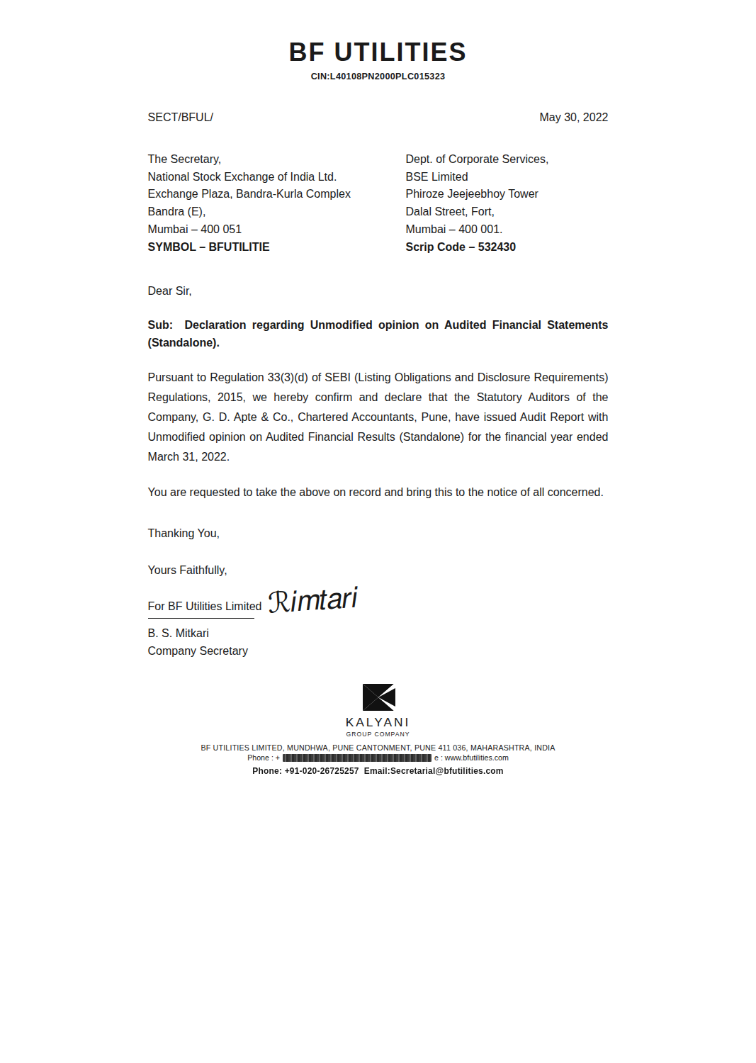BF UTILITIES
CIN:L40108PN2000PLC015323
SECT/BFUL/
May 30, 2022
The Secretary,
National Stock Exchange of India Ltd.
Exchange Plaza, Bandra-Kurla Complex
Bandra (E),
Mumbai – 400 051
SYMBOL – BFUTILITIE
Dept. of Corporate Services,
BSE Limited
Phiroze Jeejeebhoy Tower
Dalal Street, Fort,
Mumbai – 400 001.
Scrip Code – 532430
Dear Sir,
Sub: Declaration regarding Unmodified opinion on Audited Financial Statements (Standalone).
Pursuant to Regulation 33(3)(d) of SEBI (Listing Obligations and Disclosure Requirements) Regulations, 2015, we hereby confirm and declare that the Statutory Auditors of the Company, G. D. Apte & Co., Chartered Accountants, Pune, have issued Audit Report with Unmodified opinion on Audited Financial Results (Standalone) for the financial year ended March 31, 2022.
You are requested to take the above on record and bring this to the notice of all concerned.
Thanking You,
Yours Faithfully,
For BF Utilities Limited
ℛ𝑖𝑚𝑡𝑎𝑟𝑖
B. S. Mitkari
Company Secretary
KALYANI
GROUP COMPANY
BF UTILITIES LIMITED, MUNDHWA, PUNE CANTONMENT, PUNE 411 036, MAHARASHTRA, INDIA
Phone : + e : www.bfutilities.com
Phone: +91-020-26725257 Email:Secretarial@bfutilities.com